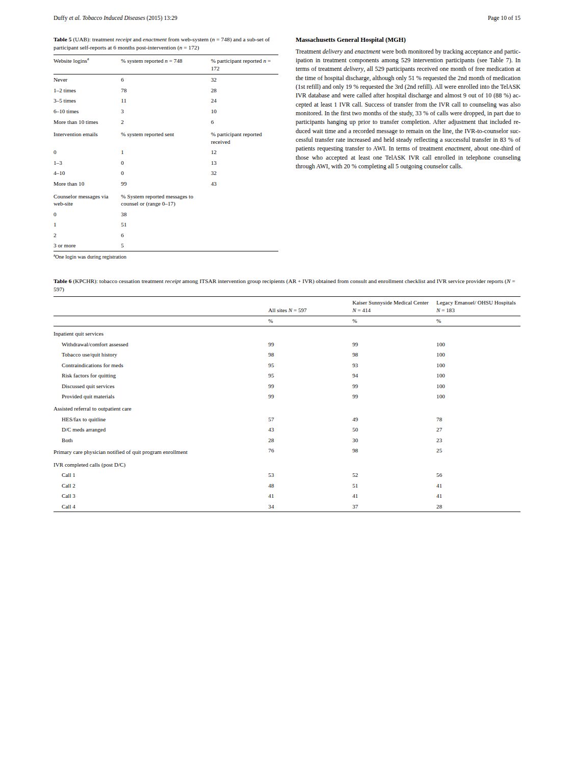Duffy et al. Tobacco Induced Diseases (2015) 13:29
Page 10 of 15
Table 5 (UAB): treatment receipt and enactment from web-system (n = 748) and a sub-set of participant self-reports at 6 months post-intervention (n = 172)
| Website logins a | % system reported n = 748 | % participant reported n = 172 |
| --- | --- | --- |
| Never | 6 | 32 |
| 1–2 times | 78 | 28 |
| 3–5 times | 11 | 24 |
| 6–10 times | 3 | 10 |
| More than 10 times | 2 | 6 |
| Intervention emails | % system reported sent | % participant reported received |
| 0 | 1 | 12 |
| 1–3 | 0 | 13 |
| 4–10 | 0 | 32 |
| More than 10 | 99 | 43 |
| Counselor messages via web-site | % System reported messages to counsel or (range 0–17) | |
| 0 | 38 | |
| 1 | 51 | |
| 2 | 6 | |
| 3 or more | 5 | |
aOne login was during registration
Massachusetts General Hospital (MGH)
Treatment delivery and enactment were both monitored by tracking acceptance and participation in treatment components among 529 intervention participants (see Table 7). In terms of treatment delivery, all 529 participants received one month of free medication at the time of hospital discharge, although only 51 % requested the 2nd month of medication (1st refill) and only 19 % requested the 3rd (2nd refill). All were enrolled into the TelASK IVR database and were called after hospital discharge and almost 9 out of 10 (88 %) accepted at least 1 IVR call. Success of transfer from the IVR call to counseling was also monitored. In the first two months of the study, 33 % of calls were dropped, in part due to participants hanging up prior to transfer completion. After adjustment that included reduced wait time and a recorded message to remain on the line, the IVR-to-counselor successful transfer rate increased and held steady reflecting a successful transfer in 83 % of patients requesting transfer to AWI. In terms of treatment enactment, about one-third of those who accepted at least one TelASK IVR call enrolled in telephone counseling through AWI, with 20 % completing all 5 outgoing counselor calls.
Table 6 (KPCHR): tobacco cessation treatment receipt among ITSAR intervention group recipients (AR + IVR) obtained from consult and enrollment checklist and IVR service provider reports (N = 597)
| | All sites N = 597 | Kaiser Sunnyside Medical Center N = 414 | Legacy Emanuel/ OHSU Hospitals N = 183 |
| --- | --- | --- | --- |
| | % | % | % |
| Inpatient quit services | | | |
| Withdrawal/comfort assessed | 99 | 99 | 100 |
| Tobacco use/quit history | 98 | 98 | 100 |
| Contraindications for meds | 95 | 93 | 100 |
| Risk factors for quitting | 95 | 94 | 100 |
| Discussed quit services | 99 | 99 | 100 |
| Provided quit materials | 99 | 99 | 100 |
| Assisted referral to outpatient care | | | |
| HES/fax to quitline | 57 | 49 | 78 |
| D/C meds arranged | 43 | 50 | 27 |
| Both | 28 | 30 | 23 |
| Primary care physician notified of quit program enrollment | 76 | 98 | 25 |
| IVR completed calls (post D/C) | | | |
| Call 1 | 53 | 52 | 56 |
| Call 2 | 48 | 51 | 41 |
| Call 3 | 41 | 41 | 41 |
| Call 4 | 34 | 37 | 28 |